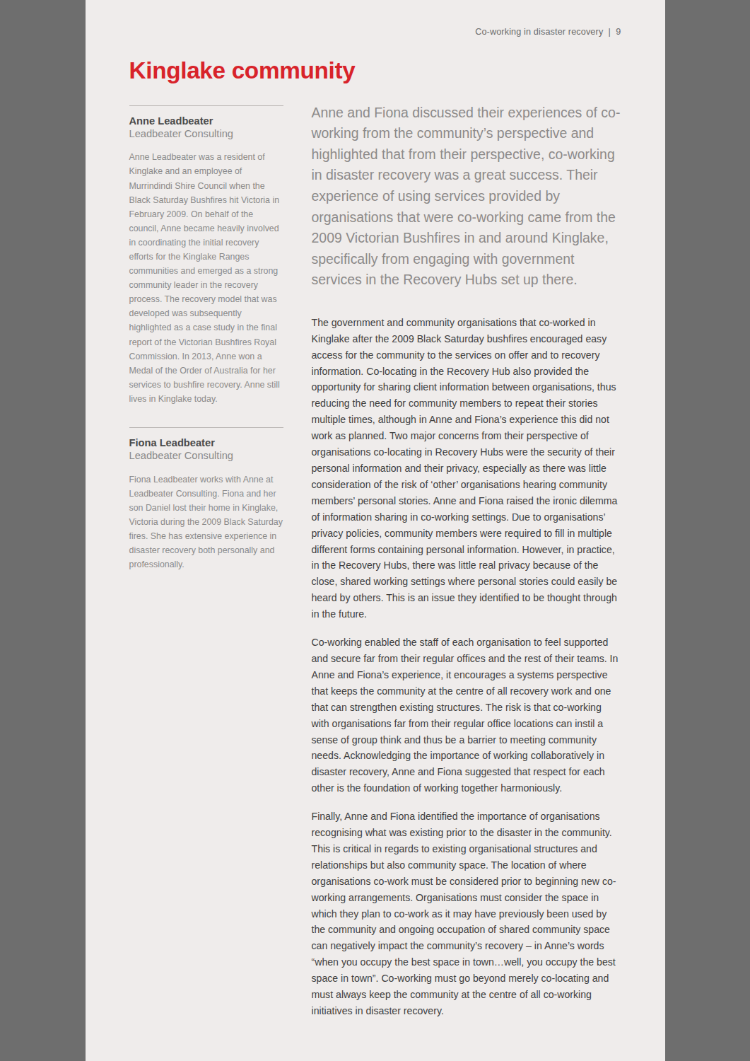Co-working in disaster recovery | 9
Kinglake community
Anne Leadbeater
Leadbeater Consulting
Anne Leadbeater was a resident of Kinglake and an employee of Murrindindi Shire Council when the Black Saturday Bushfires hit Victoria in February 2009. On behalf of the council, Anne became heavily involved in coordinating the initial recovery efforts for the Kinglake Ranges communities and emerged as a strong community leader in the recovery process. The recovery model that was developed was subsequently highlighted as a case study in the final report of the Victorian Bushfires Royal Commission. In 2013, Anne won a Medal of the Order of Australia for her services to bushfire recovery. Anne still lives in Kinglake today.
Fiona Leadbeater
Leadbeater Consulting
Fiona Leadbeater works with Anne at Leadbeater Consulting. Fiona and her son Daniel lost their home in Kinglake, Victoria during the 2009 Black Saturday fires. She has extensive experience in disaster recovery both personally and professionally.
Anne and Fiona discussed their experiences of co-working from the community’s perspective and highlighted that from their perspective, co-working in disaster recovery was a great success. Their experience of using services provided by organisations that were co-working came from the 2009 Victorian Bushfires in and around Kinglake, specifically from engaging with government services in the Recovery Hubs set up there.
The government and community organisations that co-worked in Kinglake after the 2009 Black Saturday bushfires encouraged easy access for the community to the services on offer and to recovery information. Co-locating in the Recovery Hub also provided the opportunity for sharing client information between organisations, thus reducing the need for community members to repeat their stories multiple times, although in Anne and Fiona’s experience this did not work as planned. Two major concerns from their perspective of organisations co-locating in Recovery Hubs were the security of their personal information and their privacy, especially as there was little consideration of the risk of ‘other’ organisations hearing community members’ personal stories. Anne and Fiona raised the ironic dilemma of information sharing in co-working settings. Due to organisations’ privacy policies, community members were required to fill in multiple different forms containing personal information. However, in practice, in the Recovery Hubs, there was little real privacy because of the close, shared working settings where personal stories could easily be heard by others. This is an issue they identified to be thought through in the future.
Co-working enabled the staff of each organisation to feel supported and secure far from their regular offices and the rest of their teams. In Anne and Fiona’s experience, it encourages a systems perspective that keeps the community at the centre of all recovery work and one that can strengthen existing structures. The risk is that co-working with organisations far from their regular office locations can instil a sense of group think and thus be a barrier to meeting community needs. Acknowledging the importance of working collaboratively in disaster recovery, Anne and Fiona suggested that respect for each other is the foundation of working together harmoniously.
Finally, Anne and Fiona identified the importance of organisations recognising what was existing prior to the disaster in the community. This is critical in regards to existing organisational structures and relationships but also community space. The location of where organisations co-work must be considered prior to beginning new co-working arrangements. Organisations must consider the space in which they plan to co-work as it may have previously been used by the community and ongoing occupation of shared community space can negatively impact the community’s recovery – in Anne’s words “when you occupy the best space in town…well, you occupy the best space in town”. Co-working must go beyond merely co-locating and must always keep the community at the centre of all co-working initiatives in disaster recovery.